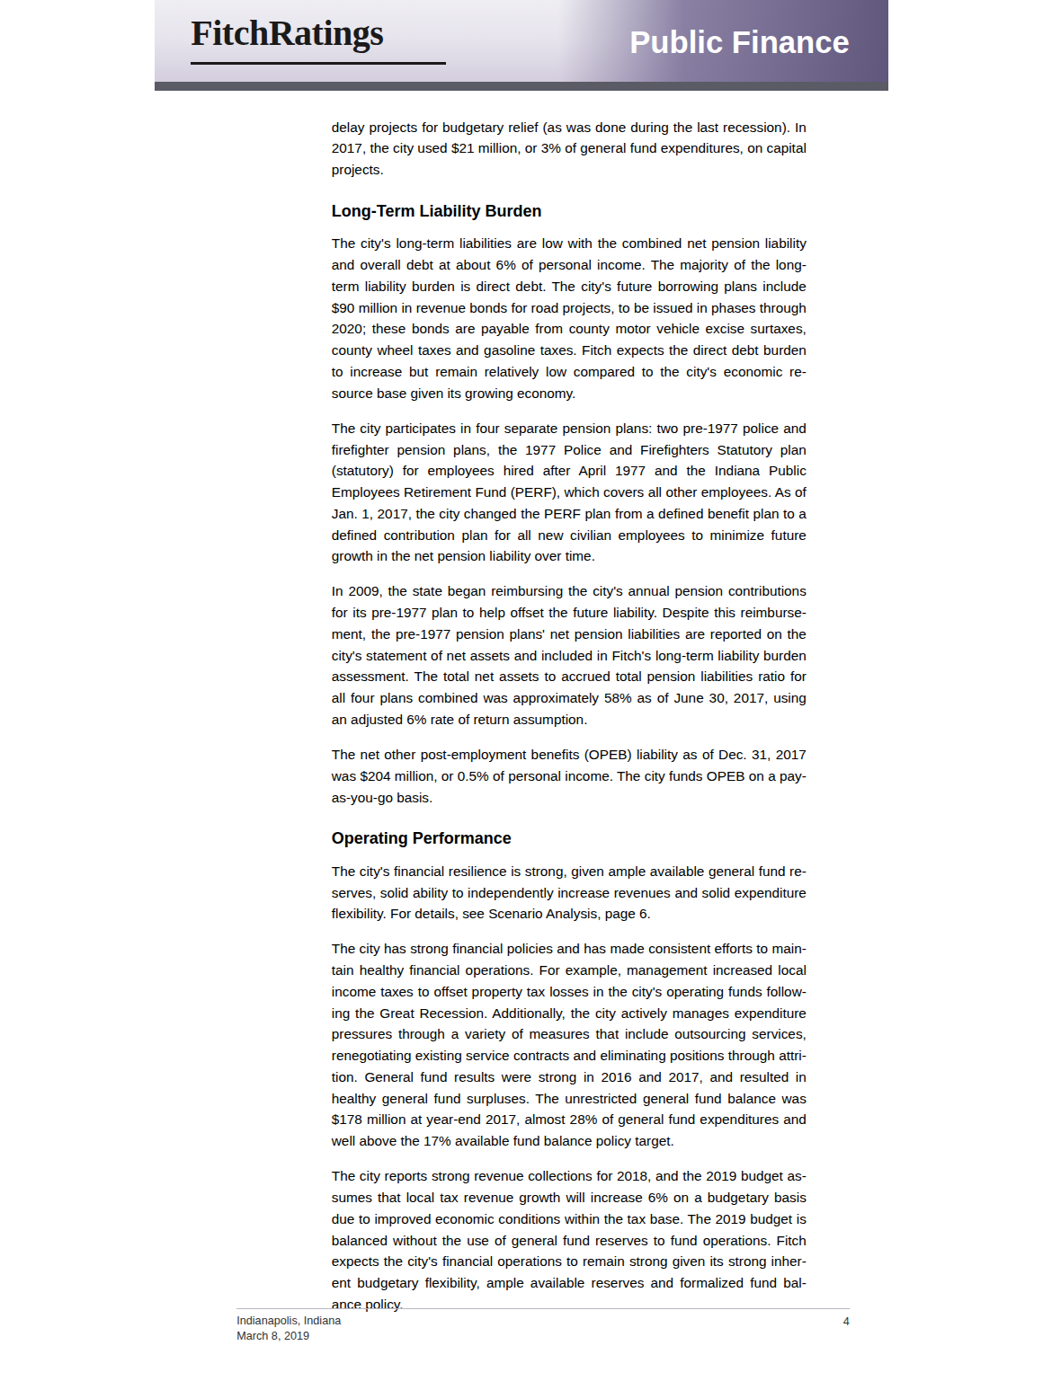Fitch Ratings
Public Finance
delay projects for budgetary relief (as was done during the last recession). In 2017, the city used $21 million, or 3% of general fund expenditures, on capital projects.
Long-Term Liability Burden
The city's long-term liabilities are low with the combined net pension liability and overall debt at about 6% of personal income. The majority of the long-term liability burden is direct debt. The city's future borrowing plans include $90 million in revenue bonds for road projects, to be issued in phases through 2020; these bonds are payable from county motor vehicle excise surtaxes, county wheel taxes and gasoline taxes. Fitch expects the direct debt burden to increase but remain relatively low compared to the city's economic resource base given its growing economy.
The city participates in four separate pension plans: two pre-1977 police and firefighter pension plans, the 1977 Police and Firefighters Statutory plan (statutory) for employees hired after April 1977 and the Indiana Public Employees Retirement Fund (PERF), which covers all other employees. As of Jan. 1, 2017, the city changed the PERF plan from a defined benefit plan to a defined contribution plan for all new civilian employees to minimize future growth in the net pension liability over time.
In 2009, the state began reimbursing the city's annual pension contributions for its pre-1977 plan to help offset the future liability. Despite this reimbursement, the pre-1977 pension plans' net pension liabilities are reported on the city's statement of net assets and included in Fitch's long-term liability burden assessment. The total net assets to accrued total pension liabilities ratio for all four plans combined was approximately 58% as of June 30, 2017, using an adjusted 6% rate of return assumption.
The net other post-employment benefits (OPEB) liability as of Dec. 31, 2017 was $204 million, or 0.5% of personal income. The city funds OPEB on a pay-as-you-go basis.
Operating Performance
The city's financial resilience is strong, given ample available general fund reserves, solid ability to independently increase revenues and solid expenditure flexibility. For details, see Scenario Analysis, page 6.
The city has strong financial policies and has made consistent efforts to maintain healthy financial operations. For example, management increased local income taxes to offset property tax losses in the city's operating funds following the Great Recession. Additionally, the city actively manages expenditure pressures through a variety of measures that include outsourcing services, renegotiating existing service contracts and eliminating positions through attrition. General fund results were strong in 2016 and 2017, and resulted in healthy general fund surpluses. The unrestricted general fund balance was $178 million at year-end 2017, almost 28% of general fund expenditures and well above the 17% available fund balance policy target.
The city reports strong revenue collections for 2018, and the 2019 budget assumes that local tax revenue growth will increase 6% on a budgetary basis due to improved economic conditions within the tax base. The 2019 budget is balanced without the use of general fund reserves to fund operations. Fitch expects the city's financial operations to remain strong given its strong inherent budgetary flexibility, ample available reserves and formalized fund balance policy.
Indianapolis, Indiana
March 8, 2019
4